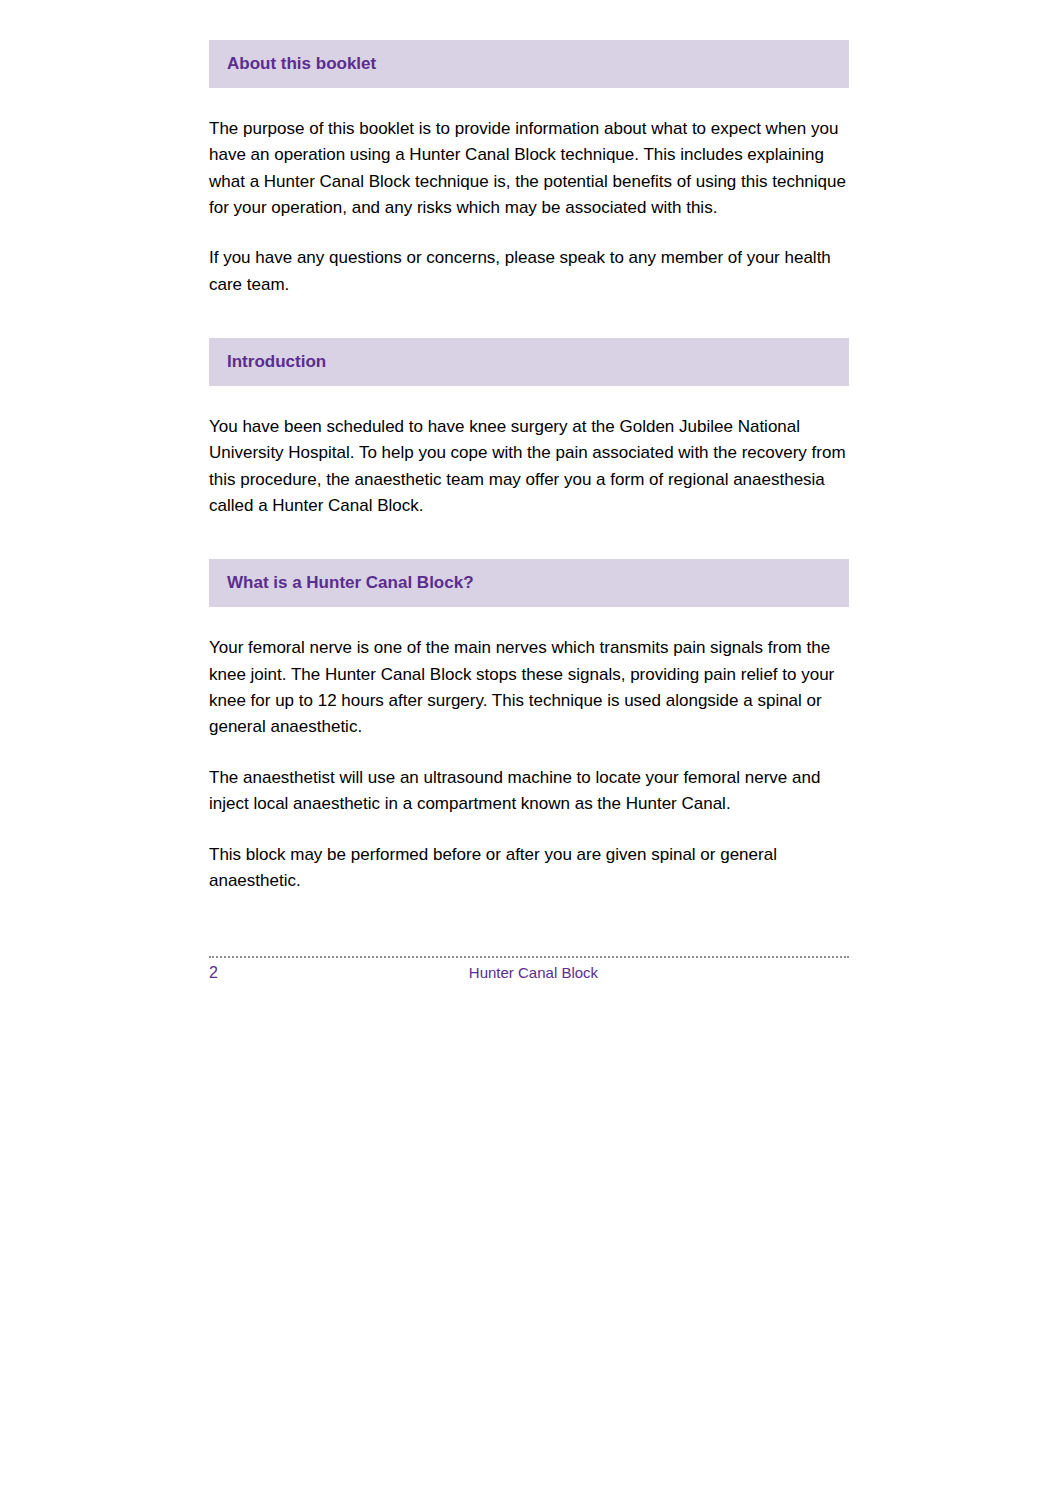About this booklet
The purpose of this booklet is to provide information about what to expect when you have an operation using a Hunter Canal Block technique. This includes explaining what a Hunter Canal Block technique is, the potential benefits of using this technique for your operation, and any risks which may be associated with this.
If you have any questions or concerns, please speak to any member of your health care team.
Introduction
You have been scheduled to have knee surgery at the Golden Jubilee National University Hospital. To help you cope with the pain associated with the recovery from this procedure, the anaesthetic team may offer you a form of regional anaesthesia called a Hunter Canal Block.
What is a Hunter Canal Block?
Your femoral nerve is one of the main nerves which transmits pain signals from the knee joint. The Hunter Canal Block stops these signals, providing pain relief to your knee for up to 12 hours after surgery. This technique is used alongside a spinal or general anaesthetic.
The anaesthetist will use an ultrasound machine to locate your femoral nerve and inject local anaesthetic in a compartment known as the Hunter Canal.
This block may be performed before or after you are given spinal or general anaesthetic.
2
Hunter Canal Block